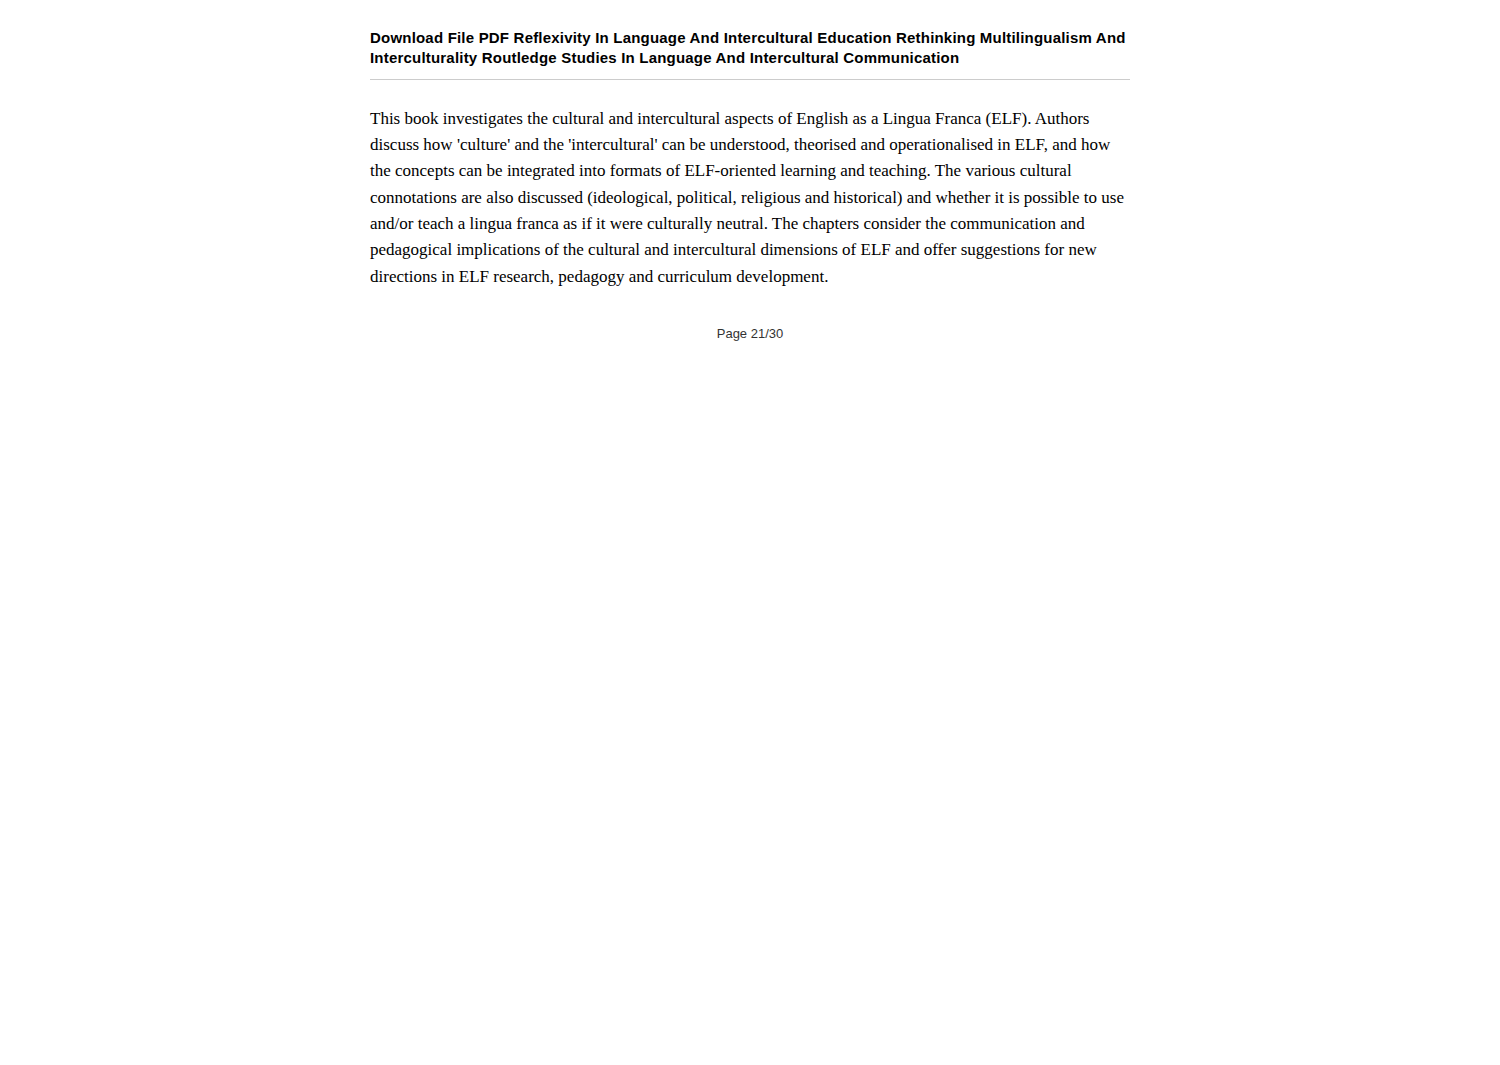Download File PDF Reflexivity In Language And Intercultural Education Rethinking Multilingualism And Interculturality Routledge Studies In Language And Intercultural Communication
This book investigates the cultural and intercultural aspects of English as a Lingua Franca (ELF). Authors discuss how 'culture' and the 'intercultural' can be understood, theorised and operationalised in ELF, and how the concepts can be integrated into formats of ELF-oriented learning and teaching. The various cultural connotations are also discussed (ideological, political, religious and historical) and whether it is possible to use and/or teach a lingua franca as if it were culturally neutral. The chapters consider the communication and pedagogical implications of the cultural and intercultural dimensions of ELF and offer suggestions for new directions in ELF research, pedagogy and curriculum development.
Page 21/30